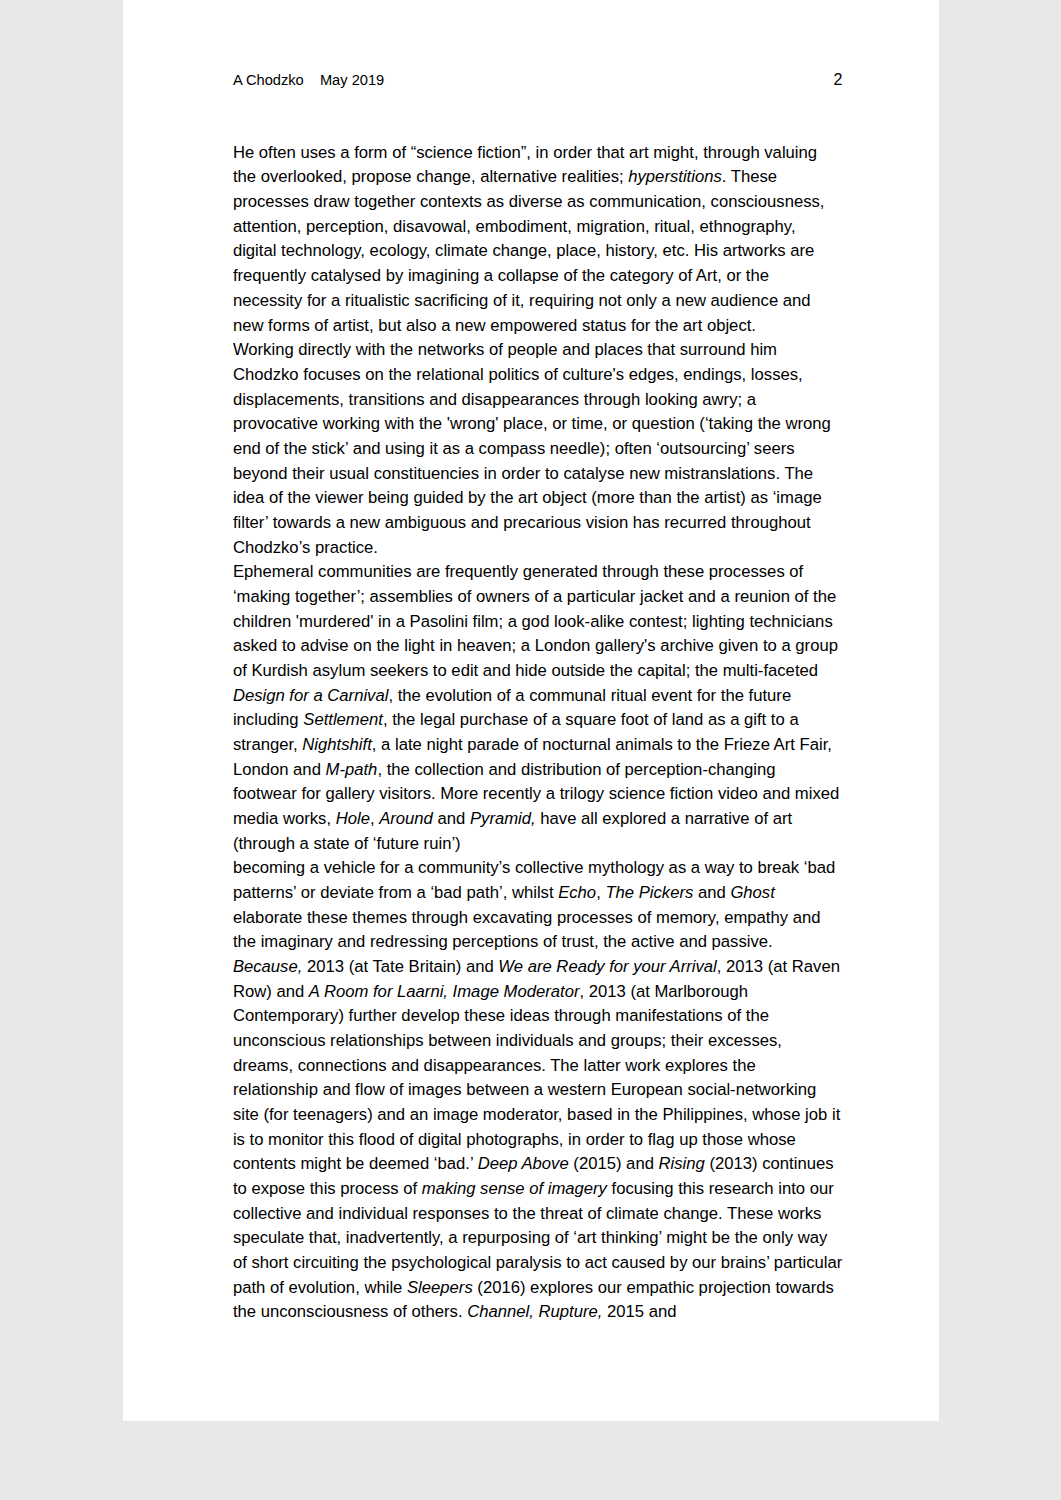A Chodzko May 2019
2
He often uses a form of “science fiction”, in order that art might, through valuing the overlooked, propose change, alternative realities; hyperstitions. These processes draw together contexts as diverse as communication, consciousness, attention, perception, disavowal, embodiment, migration, ritual, ethnography, digital technology, ecology, climate change, place, history, etc. His artworks are frequently catalysed by imagining a collapse of the category of Art, or the necessity for a ritualistic sacrificing of it, requiring not only a new audience and new forms of artist, but also a new empowered status for the art object.
Working directly with the networks of people and places that surround him Chodzko focuses on the relational politics of culture's edges, endings, losses, displacements, transitions and disappearances through looking awry; a provocative working with the 'wrong' place, or time, or question (‘taking the wrong end of the stick’ and using it as a compass needle); often ‘outsourcing’ seers beyond their usual constituencies in order to catalyse new mistranslations. The idea of the viewer being guided by the art object (more than the artist) as ‘image filter’ towards a new ambiguous and precarious vision has recurred throughout Chodzko’s practice.
Ephemeral communities are frequently generated through these processes of ‘making together’; assemblies of owners of a particular jacket and a reunion of the children 'murdered' in a Pasolini film; a god look-alike contest; lighting technicians asked to advise on the light in heaven; a London gallery's archive given to a group of Kurdish asylum seekers to edit and hide outside the capital; the multi-faceted Design for a Carnival, the evolution of a communal ritual event for the future including Settlement, the legal purchase of a square foot of land as a gift to a stranger, Nightshift, a late night parade of nocturnal animals to the Frieze Art Fair, London and M-path, the collection and distribution of perception-changing footwear for gallery visitors. More recently a trilogy science fiction video and mixed media works, Hole, Around and Pyramid, have all explored a narrative of art (through a state of ‘future ruin’)
becoming a vehicle for a community’s collective mythology as a way to break ‘bad patterns’ or deviate from a ‘bad path’, whilst Echo, The Pickers and Ghost elaborate these themes through excavating processes of memory, empathy and the imaginary and redressing perceptions of trust, the active and passive. Because, 2013 (at Tate Britain) and We are Ready for your Arrival, 2013 (at Raven Row) and A Room for Laarni, Image Moderator, 2013 (at Marlborough Contemporary) further develop these ideas through manifestations of the unconscious relationships between individuals and groups; their excesses, dreams, connections and disappearances. The latter work explores the relationship and flow of images between a western European social-networking site (for teenagers) and an image moderator, based in the Philippines, whose job it is to monitor this flood of digital photographs, in order to flag up those whose contents might be deemed ‘bad.’ Deep Above (2015) and Rising (2013) continues to expose this process of making sense of imagery focusing this research into our collective and individual responses to the threat of climate change. These works speculate that, inadvertently, a repurposing of ‘art thinking’ might be the only way of short circuiting the psychological paralysis to act caused by our brains’ particular path of evolution, while Sleepers (2016) explores our empathic projection towards the unconsciousness of others. Channel, Rupture, 2015 and